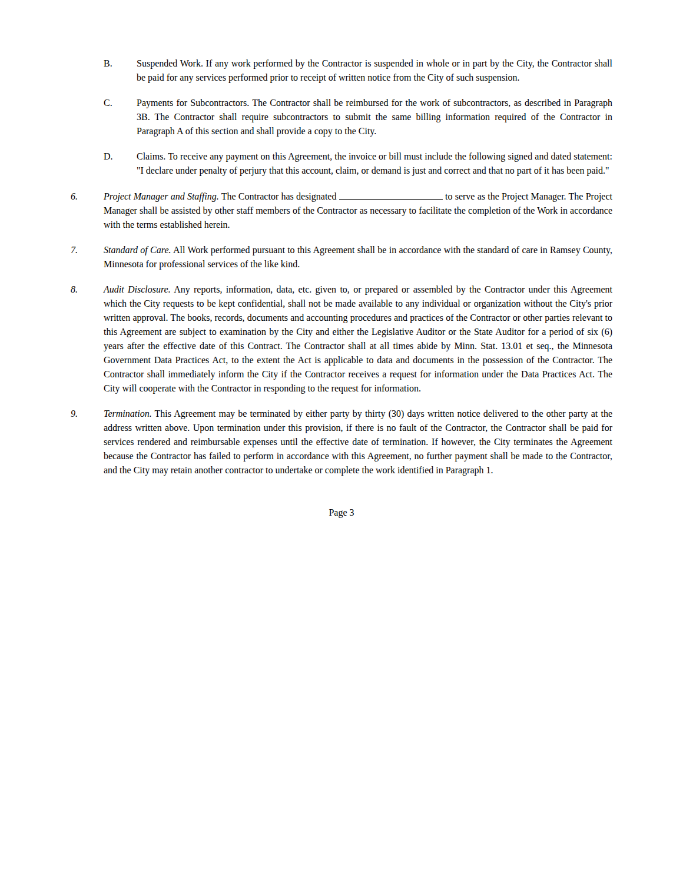B.
Suspended Work. If any work performed by the Contractor is suspended in whole or in part by the City, the Contractor shall be paid for any services performed prior to receipt of written notice from the City of such suspension.
C.
Payments for Subcontractors. The Contractor shall be reimbursed for the work of subcontractors, as described in Paragraph 3B. The Contractor shall require subcontractors to submit the same billing information required of the Contractor in Paragraph A of this section and shall provide a copy to the City.
D.
Claims. To receive any payment on this Agreement, the invoice or bill must include the following signed and dated statement: "I declare under penalty of perjury that this account, claim, or demand is just and correct and that no part of it has been paid."
6.
Project Manager and Staffing. The Contractor has designated to serve as the Project Manager. The Project Manager shall be assisted by other staff members of the Contractor as necessary to facilitate the completion of the Work in accordance with the terms established herein.
7.
Standard of Care. All Work performed pursuant to this Agreement shall be in accordance with the standard of care in Ramsey County, Minnesota for professional services of the like kind.
8.
Audit Disclosure. Any reports, information, data, etc. given to, or prepared or assembled by the Contractor under this Agreement which the City requests to be kept confidential, shall not be made available to any individual or organization without the City's prior written approval. The books, records, documents and accounting procedures and practices of the Contractor or other parties relevant to this Agreement are subject to examination by the City and either the Legislative Auditor or the State Auditor for a period of six (6) years after the effective date of this Contract. The Contractor shall at all times abide by Minn. Stat. 13.01 et seq., the Minnesota Government Data Practices Act, to the extent the Act is applicable to data and documents in the possession of the Contractor. The Contractor shall immediately inform the City if the Contractor receives a request for information under the Data Practices Act. The City will cooperate with the Contractor in responding to the request for information.
9.
Termination. This Agreement may be terminated by either party by thirty (30) days written notice delivered to the other party at the address written above. Upon termination under this provision, if there is no fault of the Contractor, the Contractor shall be paid for services rendered and reimbursable expenses until the effective date of termination. If however, the City terminates the Agreement because the Contractor has failed to perform in accordance with this Agreement, no further payment shall be made to the Contractor, and the City may retain another contractor to undertake or complete the work identified in Paragraph 1.
Page 3